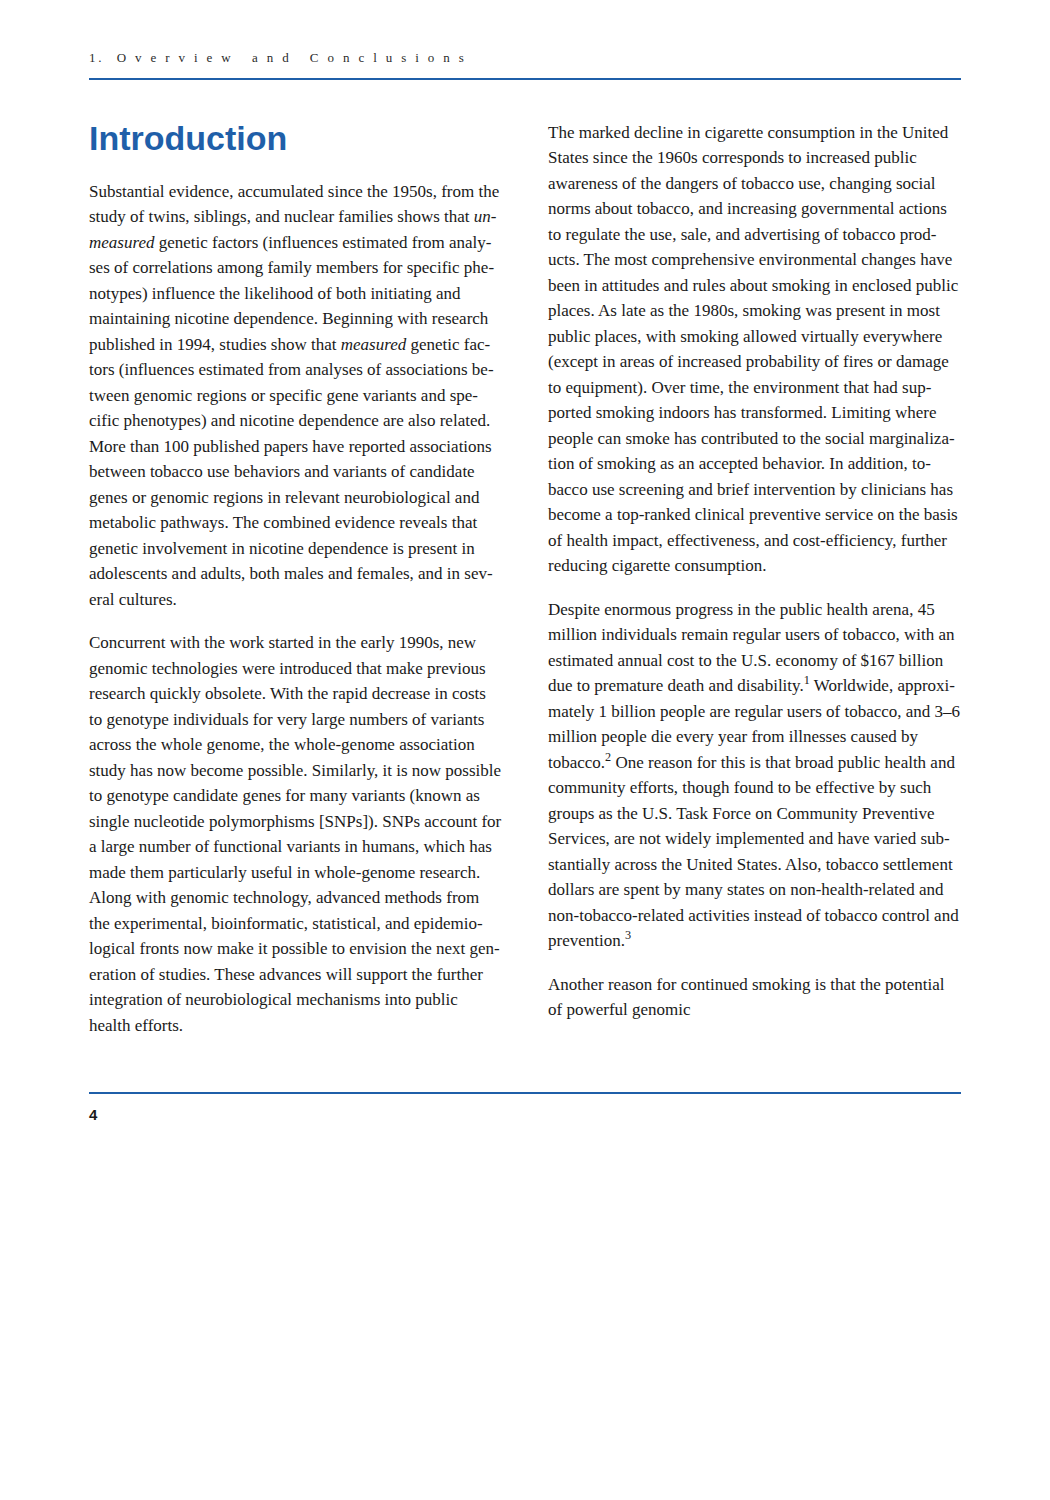1. O v e r v i e w a n d C o n c l u s i o n s
Introduction
Substantial evidence, accumulated since the 1950s, from the study of twins, siblings, and nuclear families shows that unmeasured genetic factors (influences estimated from analyses of correlations among family members for specific phenotypes) influence the likelihood of both initiating and maintaining nicotine dependence. Beginning with research published in 1994, studies show that measured genetic factors (influences estimated from analyses of associations between genomic regions or specific gene variants and specific phenotypes) and nicotine dependence are also related. More than 100 published papers have reported associations between tobacco use behaviors and variants of candidate genes or genomic regions in relevant neurobiological and metabolic pathways. The combined evidence reveals that genetic involvement in nicotine dependence is present in adolescents and adults, both males and females, and in several cultures.
Concurrent with the work started in the early 1990s, new genomic technologies were introduced that make previous research quickly obsolete. With the rapid decrease in costs to genotype individuals for very large numbers of variants across the whole genome, the whole-genome association study has now become possible. Similarly, it is now possible to genotype candidate genes for many variants (known as single nucleotide polymorphisms [SNPs]). SNPs account for a large number of functional variants in humans, which has made them particularly useful in whole-genome research. Along with genomic technology, advanced methods from the experimental, bioinformatic, statistical, and epidemiological fronts now make it possible to envision the next generation of studies. These advances will support the further integration of neurobiological mechanisms into public health efforts.
The marked decline in cigarette consumption in the United States since the 1960s corresponds to increased public awareness of the dangers of tobacco use, changing social norms about tobacco, and increasing governmental actions to regulate the use, sale, and advertising of tobacco products. The most comprehensive environmental changes have been in attitudes and rules about smoking in enclosed public places. As late as the 1980s, smoking was present in most public places, with smoking allowed virtually everywhere (except in areas of increased probability of fires or damage to equipment). Over time, the environment that had supported smoking indoors has transformed. Limiting where people can smoke has contributed to the social marginalization of smoking as an accepted behavior. In addition, tobacco use screening and brief intervention by clinicians has become a top-ranked clinical preventive service on the basis of health impact, effectiveness, and cost-efficiency, further reducing cigarette consumption.
Despite enormous progress in the public health arena, 45 million individuals remain regular users of tobacco, with an estimated annual cost to the U.S. economy of $167 billion due to premature death and disability.1 Worldwide, approximately 1 billion people are regular users of tobacco, and 3–6 million people die every year from illnesses caused by tobacco.2 One reason for this is that broad public health and community efforts, though found to be effective by such groups as the U.S. Task Force on Community Preventive Services, are not widely implemented and have varied substantially across the United States. Also, tobacco settlement dollars are spent by many states on non-health-related and non-tobacco-related activities instead of tobacco control and prevention.3
Another reason for continued smoking is that the potential of powerful genomic
4